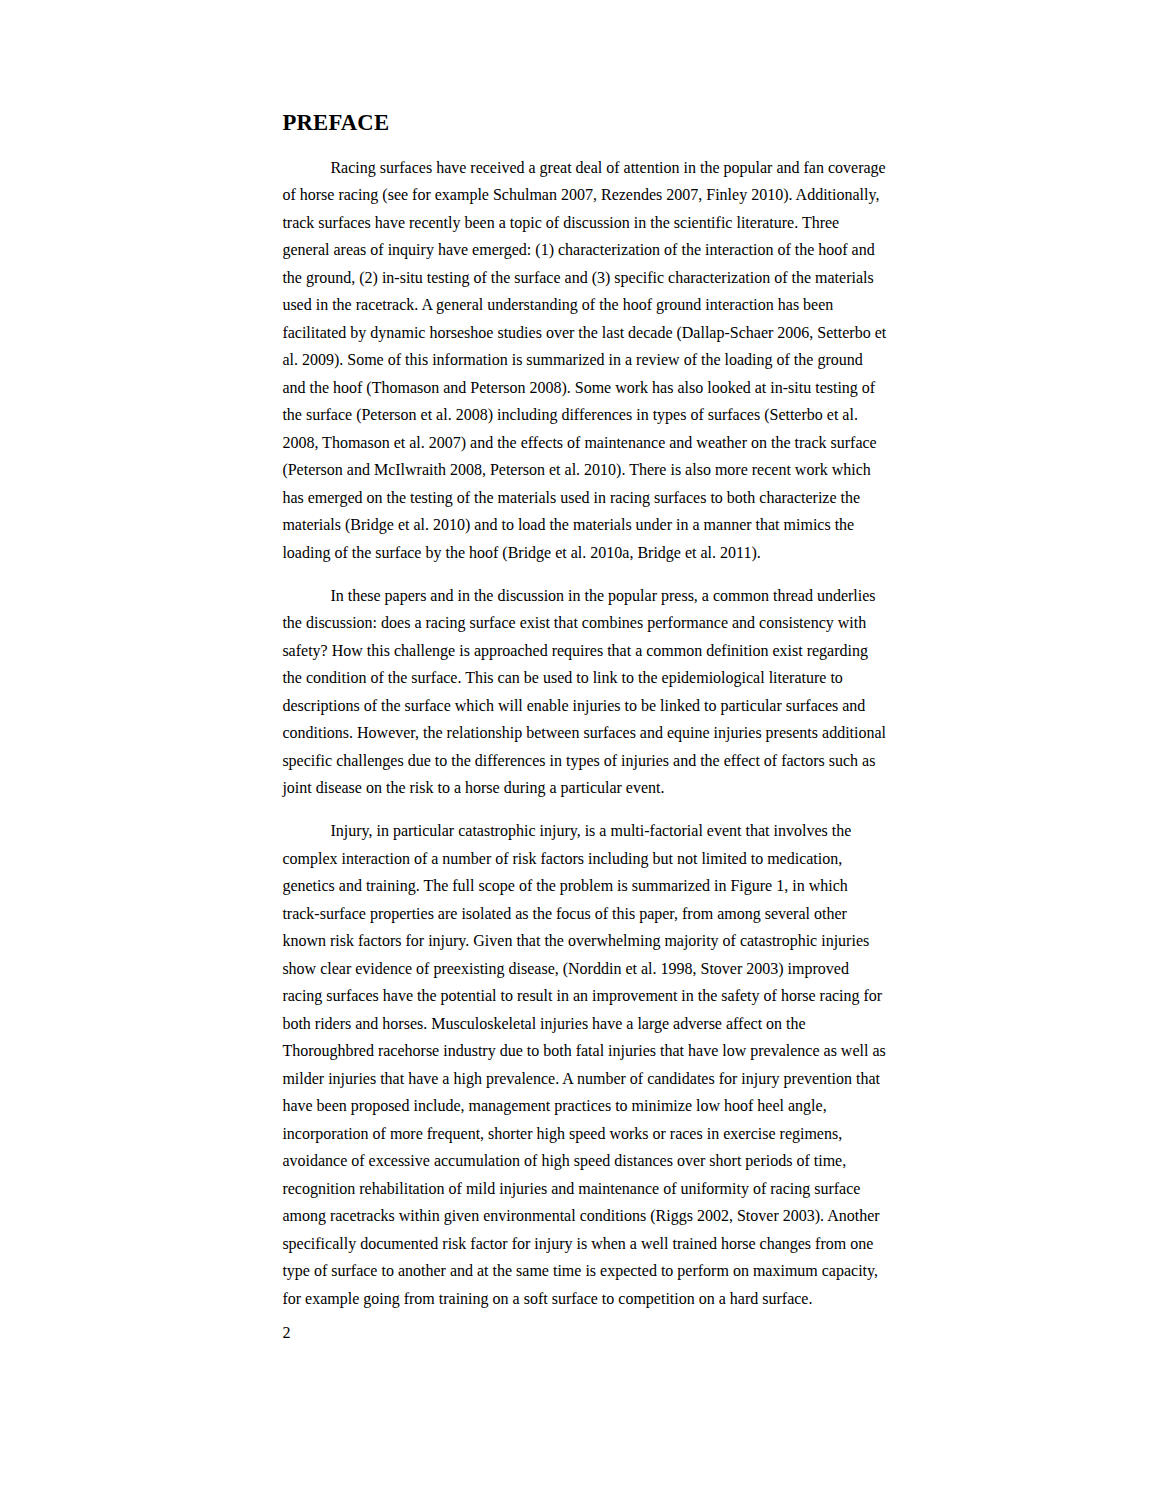PREFACE
Racing surfaces have received a great deal of attention in the popular and fan coverage of horse racing (see for example Schulman 2007, Rezendes 2007, Finley 2010). Additionally, track surfaces have recently been a topic of discussion in the scientific literature. Three general areas of inquiry have emerged: (1) characterization of the interaction of the hoof and the ground, (2) in-situ testing of the surface and (3) specific characterization of the materials used in the racetrack. A general understanding of the hoof ground interaction has been facilitated by dynamic horseshoe studies over the last decade (Dallap-Schaer 2006, Setterbo et al. 2009). Some of this information is summarized in a review of the loading of the ground and the hoof (Thomason and Peterson 2008). Some work has also looked at in-situ testing of the surface (Peterson et al. 2008) including differences in types of surfaces (Setterbo et al. 2008, Thomason et al. 2007) and the effects of maintenance and weather on the track surface (Peterson and McIlwraith 2008, Peterson et al. 2010). There is also more recent work which has emerged on the testing of the materials used in racing surfaces to both characterize the materials (Bridge et al. 2010) and to load the materials under in a manner that mimics the loading of the surface by the hoof (Bridge et al. 2010a, Bridge et al. 2011).
In these papers and in the discussion in the popular press, a common thread underlies the discussion: does a racing surface exist that combines performance and consistency with safety? How this challenge is approached requires that a common definition exist regarding the condition of the surface. This can be used to link to the epidemiological literature to descriptions of the surface which will enable injuries to be linked to particular surfaces and conditions. However, the relationship between surfaces and equine injuries presents additional specific challenges due to the differences in types of injuries and the effect of factors such as joint disease on the risk to a horse during a particular event.
Injury, in particular catastrophic injury, is a multi-factorial event that involves the complex interaction of a number of risk factors including but not limited to medication, genetics and training. The full scope of the problem is summarized in Figure 1, in which track-surface properties are isolated as the focus of this paper, from among several other known risk factors for injury. Given that the overwhelming majority of catastrophic injuries show clear evidence of preexisting disease, (Norddin et al. 1998, Stover 2003) improved racing surfaces have the potential to result in an improvement in the safety of horse racing for both riders and horses. Musculoskeletal injuries have a large adverse affect on the Thoroughbred racehorse industry due to both fatal injuries that have low prevalence as well as milder injuries that have a high prevalence. A number of candidates for injury prevention that have been proposed include, management practices to minimize low hoof heel angle, incorporation of more frequent, shorter high speed works or races in exercise regimens, avoidance of excessive accumulation of high speed distances over short periods of time, recognition rehabilitation of mild injuries and maintenance of uniformity of racing surface among racetracks within given environmental conditions (Riggs 2002, Stover 2003). Another specifically documented risk factor for injury is when a well trained horse changes from one type of surface to another and at the same time is expected to perform on maximum capacity, for example going from training on a soft surface to competition on a hard surface.
2